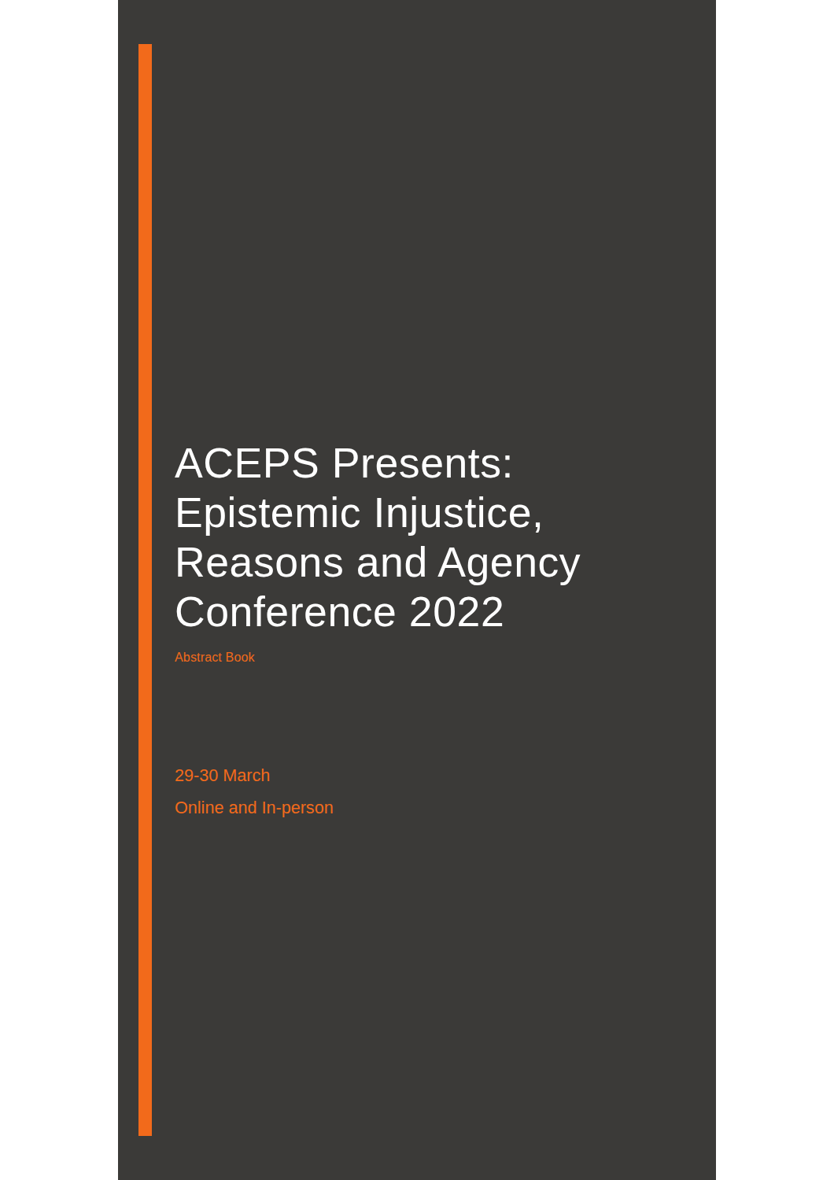ACEPS Presents: Epistemic Injustice, Reasons and Agency Conference 2022
Abstract Book
29-30 March
Online and In-person